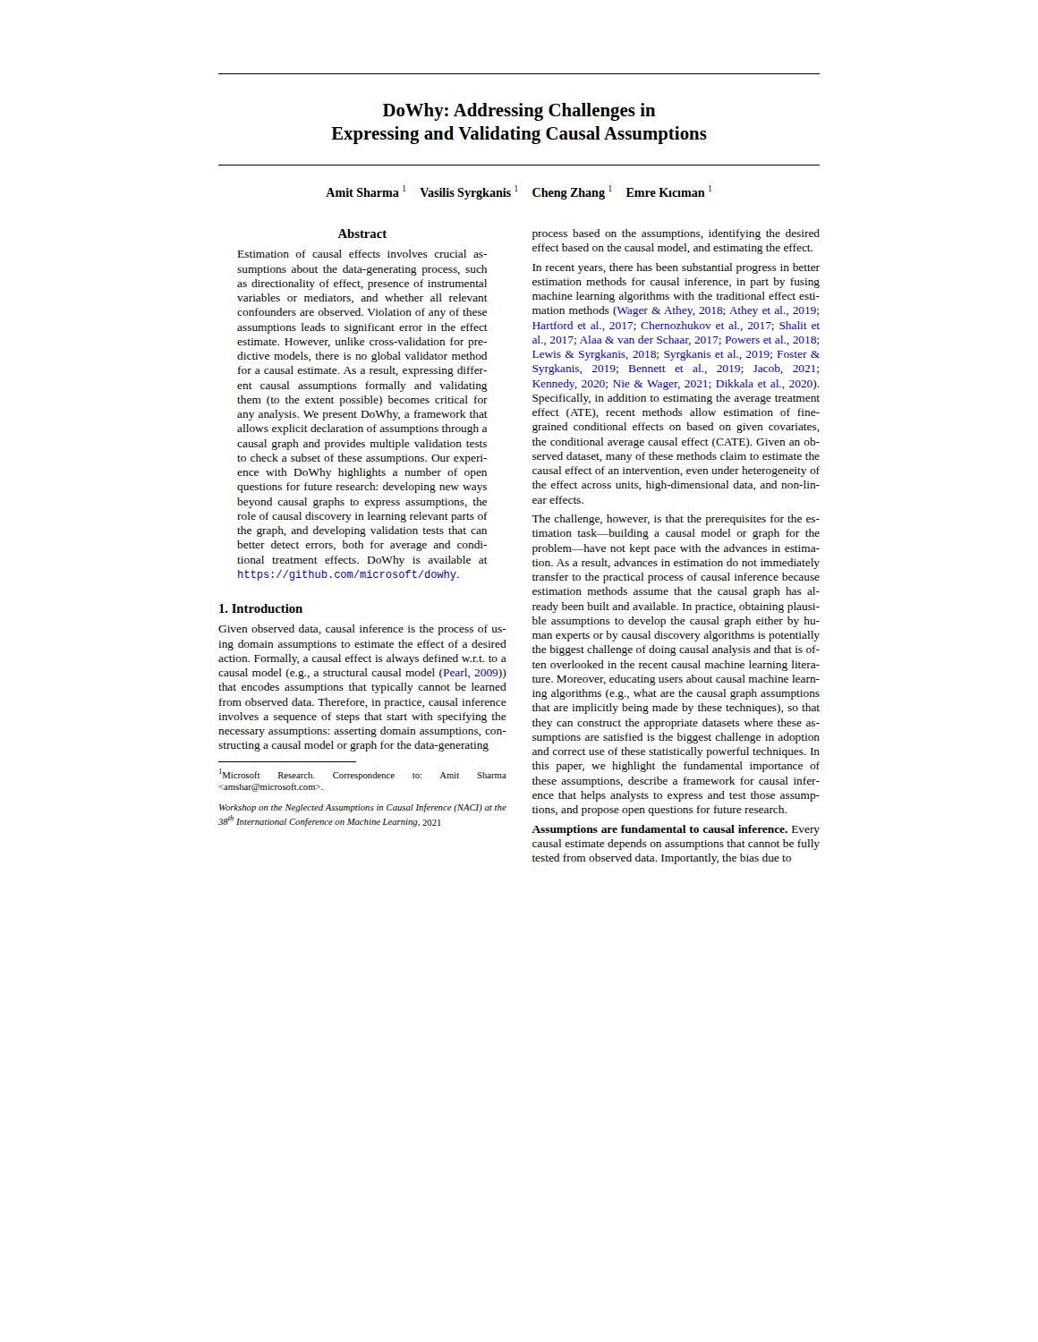DoWhy: Addressing Challenges in
Expressing and Validating Causal Assumptions
Amit Sharma 1 Vasilis Syrgkanis 1 Cheng Zhang 1 Emre Kıcıman 1
Abstract
Estimation of causal effects involves crucial assumptions about the data-generating process, such as directionality of effect, presence of instrumental variables or mediators, and whether all relevant confounders are observed. Violation of any of these assumptions leads to significant error in the effect estimate. However, unlike cross-validation for predictive models, there is no global validator method for a causal estimate. As a result, expressing different causal assumptions formally and validating them (to the extent possible) becomes critical for any analysis. We present DoWhy, a framework that allows explicit declaration of assumptions through a causal graph and provides multiple validation tests to check a subset of these assumptions. Our experience with DoWhy highlights a number of open questions for future research: developing new ways beyond causal graphs to express assumptions, the role of causal discovery in learning relevant parts of the graph, and developing validation tests that can better detect errors, both for average and conditional treatment effects. DoWhy is available at https://github.com/microsoft/dowhy.
1. Introduction
Given observed data, causal inference is the process of using domain assumptions to estimate the effect of a desired action. Formally, a causal effect is always defined w.r.t. to a causal model (e.g., a structural causal model (Pearl, 2009)) that encodes assumptions that typically cannot be learned from observed data. Therefore, in practice, causal inference involves a sequence of steps that start with specifying the necessary assumptions: asserting domain assumptions, constructing a causal model or graph for the data-generating
1Microsoft Research. Correspondence to: Amit Sharma <amshar@microsoft.com>.
Workshop on the Neglected Assumptions in Causal Inference (NACI) at the 38th International Conference on Machine Learning, 2021
process based on the assumptions, identifying the desired effect based on the causal model, and estimating the effect.
In recent years, there has been substantial progress in better estimation methods for causal inference, in part by fusing machine learning algorithms with the traditional effect estimation methods (Wager & Athey, 2018; Athey et al., 2019; Hartford et al., 2017; Chernozhukov et al., 2017; Shalit et al., 2017; Alaa & van der Schaar, 2017; Powers et al., 2018; Lewis & Syrgkanis, 2018; Syrgkanis et al., 2019; Foster & Syrgkanis, 2019; Bennett et al., 2019; Jacob, 2021; Kennedy, 2020; Nie & Wager, 2021; Dikkala et al., 2020). Specifically, in addition to estimating the average treatment effect (ATE), recent methods allow estimation of fine-grained conditional effects on based on given covariates, the conditional average causal effect (CATE). Given an observed dataset, many of these methods claim to estimate the causal effect of an intervention, even under heterogeneity of the effect across units, high-dimensional data, and non-linear effects.
The challenge, however, is that the prerequisites for the estimation task—building a causal model or graph for the problem—have not kept pace with the advances in estimation. As a result, advances in estimation do not immediately transfer to the practical process of causal inference because estimation methods assume that the causal graph has already been built and available. In practice, obtaining plausible assumptions to develop the causal graph either by human experts or by causal discovery algorithms is potentially the biggest challenge of doing causal analysis and that is often overlooked in the recent causal machine learning literature. Moreover, educating users about causal machine learning algorithms (e.g., what are the causal graph assumptions that are implicitly being made by these techniques), so that they can construct the appropriate datasets where these assumptions are satisfied is the biggest challenge in adoption and correct use of these statistically powerful techniques. In this paper, we highlight the fundamental importance of these assumptions, describe a framework for causal inference that helps analysts to express and test those assumptions, and propose open questions for future research.
Assumptions are fundamental to causal inference. Every causal estimate depends on assumptions that cannot be fully tested from observed data. Importantly, the bias due to